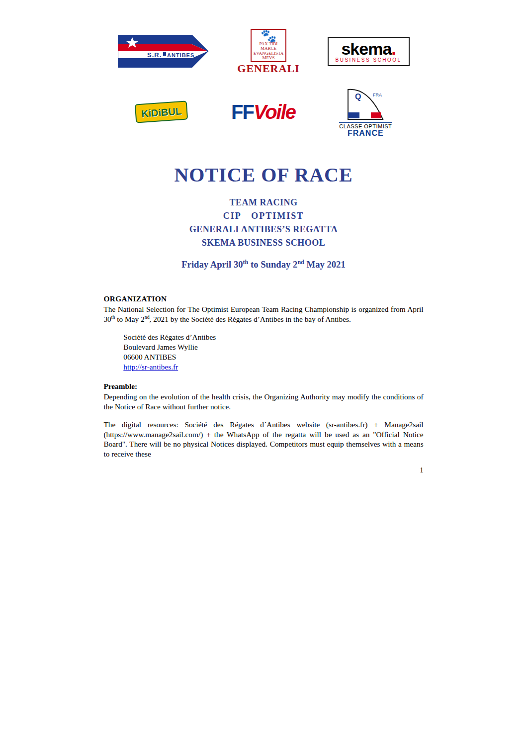S.R. ANTIBES
🐾
PAX TIBI
MARCE
EVANGELISTA
MEVS
GENERALI
skema.
BUSINESS SCHOOL
KiDiBUL
FFVoile
FRA Q
CLASSE OPTIMIST
FRANCE
NOTICE OF RACE
TEAM RACING
CIP OPTIMIST
GENERALI ANTIBES’S REGATTA
SKEMA BUSINESS SCHOOL
Friday April 30th to Sunday 2nd May 2021
ORGANIZATION
The National Selection for The Optimist European Team Racing Championship is organized from April 30th to May 2nd, 2021 by the Société des Régates d’Antibes in the bay of Antibes.
Société des Régates d’Antibes
Boulevard James Wyllie
06600 ANTIBES
http://sr-antibes.fr
Preamble:
Depending on the evolution of the health crisis, the Organizing Authority may modify the conditions of the Notice of Race without further notice.
The digital resources: Société des Régates d´Antibes website (sr-antibes.fr) + Manage2sail (https://www.manage2sail.com/) + the WhatsApp of the regatta will be used as an "Official Notice Board". There will be no physical Notices displayed. Competitors must equip themselves with a means to receive these
1